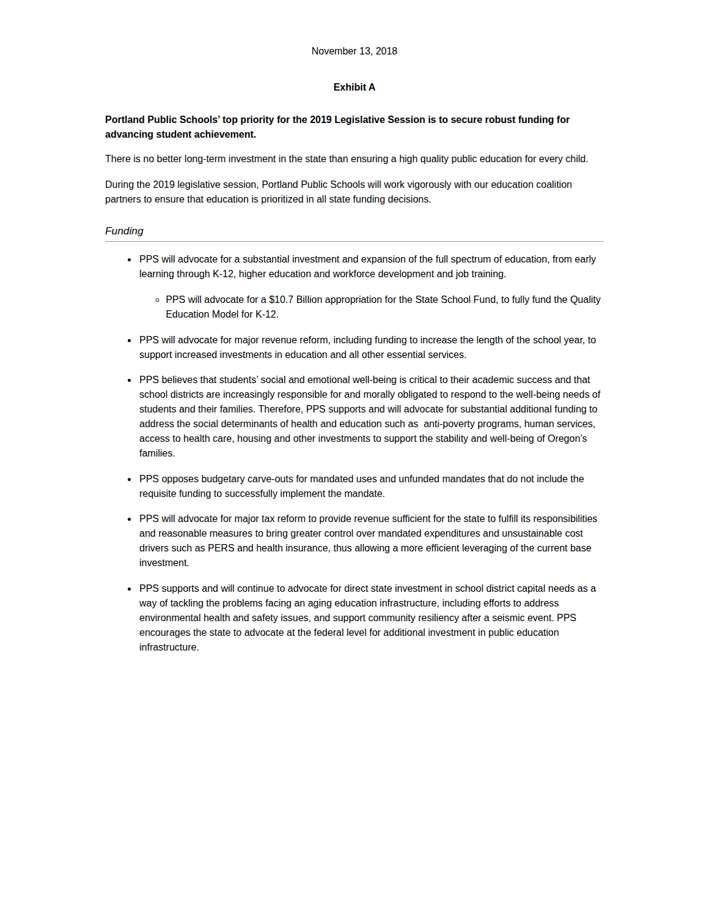November 13, 2018
Exhibit A
Portland Public Schools’ top priority for the 2019 Legislative Session is to secure robust funding for advancing student achievement.
There is no better long-term investment in the state than ensuring a high quality public education for every child.
During the 2019 legislative session, Portland Public Schools will work vigorously with our education coalition partners to ensure that education is prioritized in all state funding decisions.
Funding
PPS will advocate for a substantial investment and expansion of the full spectrum of education, from early learning through K-12, higher education and workforce development and job training.
PPS will advocate for a $10.7 Billion appropriation for the State School Fund, to fully fund the Quality Education Model for K-12.
PPS will advocate for major revenue reform, including funding to increase the length of the school year, to support increased investments in education and all other essential services.
PPS believes that students’ social and emotional well-being is critical to their academic success and that school districts are increasingly responsible for and morally obligated to respond to the well-being needs of students and their families. Therefore, PPS supports and will advocate for substantial additional funding to address the social determinants of health and education such as anti-poverty programs, human services, access to health care, housing and other investments to support the stability and well-being of Oregon’s families.
PPS opposes budgetary carve-outs for mandated uses and unfunded mandates that do not include the requisite funding to successfully implement the mandate.
PPS will advocate for major tax reform to provide revenue sufficient for the state to fulfill its responsibilities and reasonable measures to bring greater control over mandated expenditures and unsustainable cost drivers such as PERS and health insurance, thus allowing a more efficient leveraging of the current base investment.
PPS supports and will continue to advocate for direct state investment in school district capital needs as a way of tackling the problems facing an aging education infrastructure, including efforts to address environmental health and safety issues, and support community resiliency after a seismic event. PPS encourages the state to advocate at the federal level for additional investment in public education infrastructure.